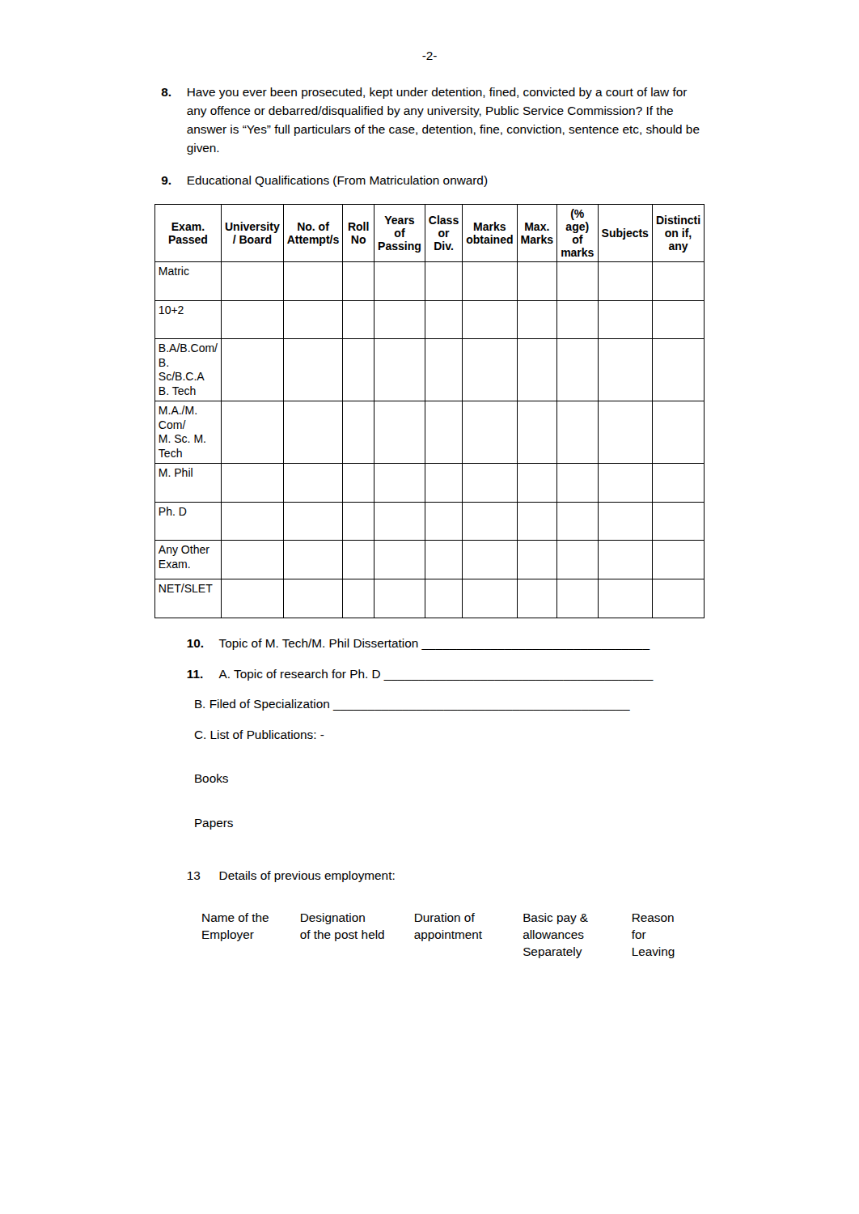-2-
8. Have you ever been prosecuted, kept under detention, fined, convicted by a court of law for any offence or debarred/disqualified by any university, Public Service Commission? If the answer is “Yes” full particulars of the case, detention, fine, conviction, sentence etc, should be given.
9. Educational Qualifications (From Matriculation onward)
| Exam. Passed | University / Board | No. of Attempt/s | Roll No | Years of Passing | Class or Div. | Marks obtained | Max. Marks | (% age) of marks | Subjects | Distincti on if, any |
| --- | --- | --- | --- | --- | --- | --- | --- | --- | --- | --- |
| Matric | | | | | | | | | | |
| 10+2 | | | | | | | | | | |
| B.A/B.Com/ B. Sc/B.C.A B. Tech | | | | | | | | | | |
| M.A./M. Com/ M. Sc. M. Tech | | | | | | | | | | |
| M. Phil | | | | | | | | | | |
| Ph. D | | | | | | | | | | |
| Any Other Exam. | | | | | | | | | | |
| NET/SLET | | | | | | | | | | |
10. Topic of M. Tech/M. Phil Dissertation _________________________________
11. A. Topic of research for Ph. D _______________________________________
B. Filed of Specialization ___________________________________________
C. List of Publications: -
Books
Papers
13 Details of previous employment:
| Name of the Employer | Designation of the post held | Duration of appointment | Basic pay & allowances Separately | Reason for Leaving |